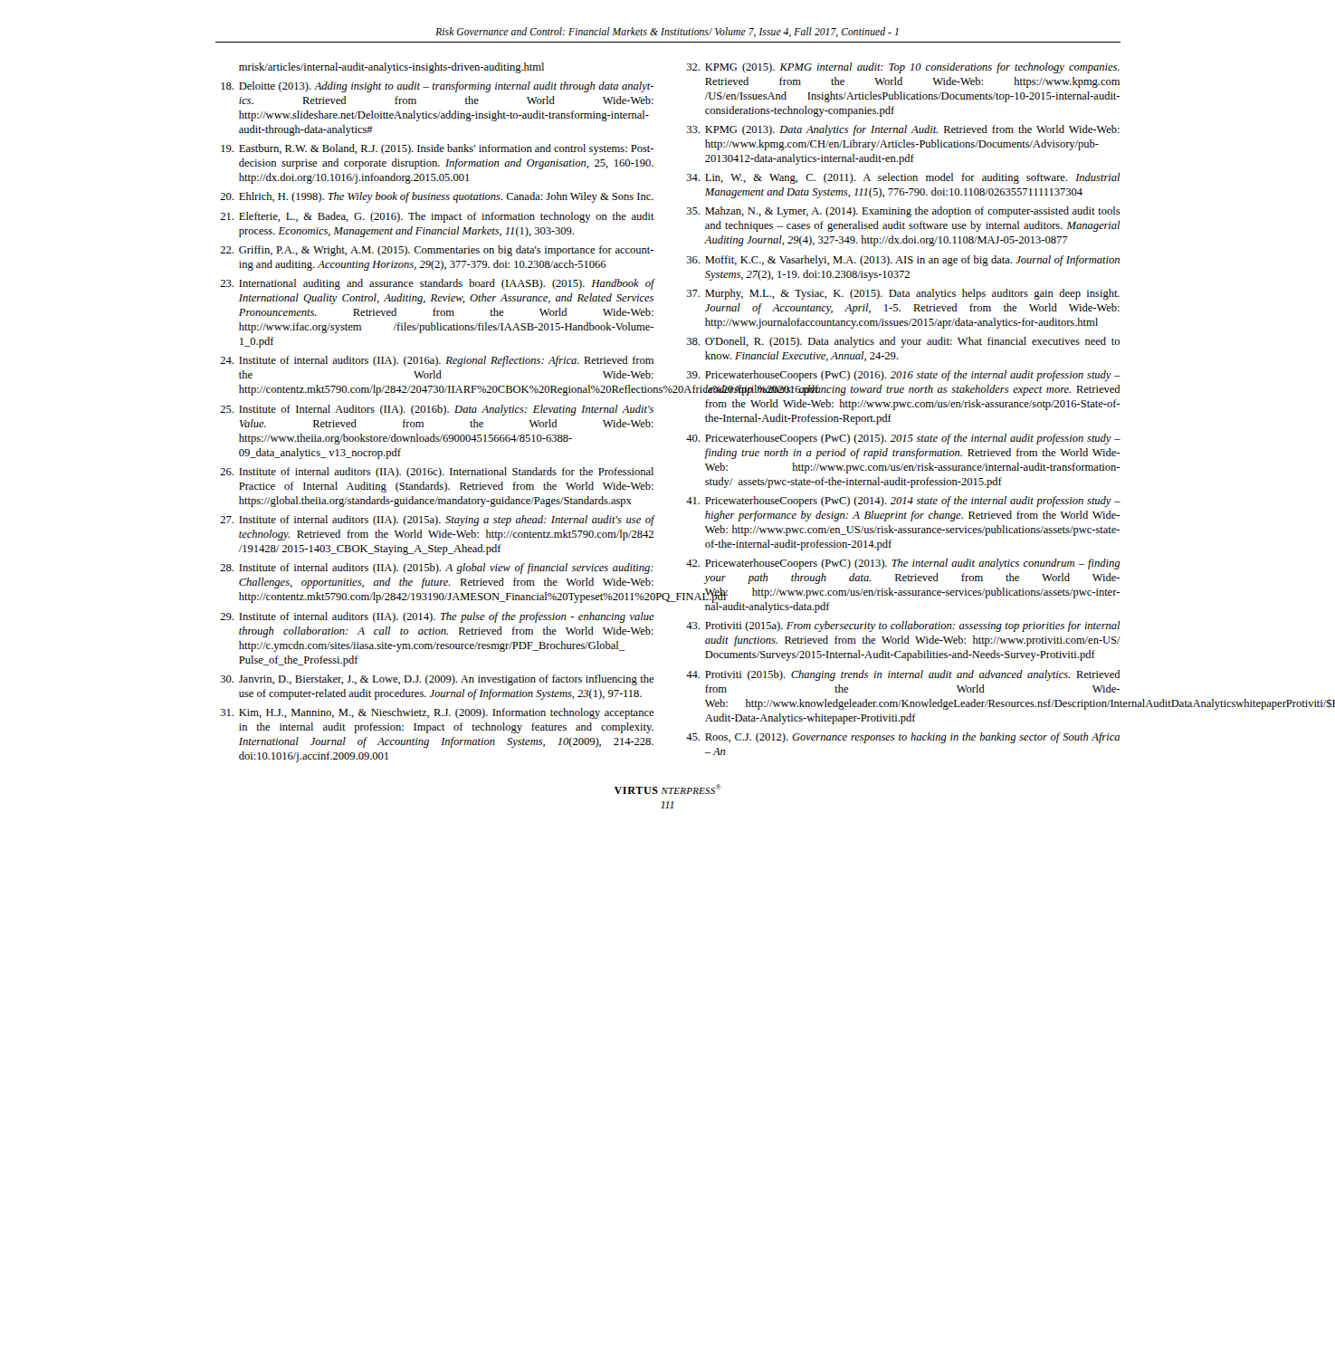Risk Governance and Control: Financial Markets & Institutions/ Volume 7, Issue 4, Fall 2017, Continued - 1
mrisk/articles/internal-audit-analytics-insights-driven-auditing.html
18. Deloitte (2013). Adding insight to audit – transforming internal audit through data analytics. Retrieved from the World Wide-Web: http://www.slideshare.net/DeloitteAnalytics/adding-insight-to-audit-transforming-internal-audit-through-data-analytics#
19. Eastburn, R.W. & Boland, R.J. (2015). Inside banks' information and control systems: Post-decision surprise and corporate disruption. Information and Organisation, 25, 160-190. http://dx.doi.org/10.1016/j.infoandorg.2015.05.001
20. Ehlrich, H. (1998). The Wiley book of business quotations. Canada: John Wiley & Sons Inc.
21. Elefterie, L., & Badea, G. (2016). The impact of information technology on the audit process. Economics, Management and Financial Markets, 11(1), 303-309.
22. Griffin, P.A., & Wright, A.M. (2015). Commentaries on big data's importance for accounting and auditing. Accounting Horizons, 29(2), 377-379. doi: 10.2308/acch-51066
23. International auditing and assurance standards board (IAASB). (2015). Handbook of International Quality Control, Auditing, Review, Other Assurance, and Related Services Pronouncements. Retrieved from the World Wide-Web: http://www.ifac.org/system /files/publications/files/IAASB-2015-Handbook-Volume-1_0.pdf
24. Institute of internal auditors (IIA). (2016a). Regional Reflections: Africa. Retrieved from the World Wide-Web: http://contentz.mkt5790.com/lp/2842/204730/IIARF%20CBOK%20Regional%20Reflections%20Africa%20April%202016.pdf
25. Institute of Internal Auditors (IIA). (2016b). Data Analytics: Elevating Internal Audit's Value. Retrieved from the World Wide-Web: https://www.theiia.org/bookstore/downloads/6900045156664/8510-6388-09_data_analytics_ v13_nocrop.pdf
26. Institute of internal auditors (IIA). (2016c). International Standards for the Professional Practice of Internal Auditing (Standards). Retrieved from the World Wide-Web: https://global.theiia.org/standards-guidance/mandatory-guidance/Pages/Standards.aspx
27. Institute of internal auditors (IIA). (2015a). Staying a step ahead: Internal audit's use of technology. Retrieved from the World Wide-Web: http://contentz.mkt5790.com/lp/2842 /191428/ 2015-1403_CBOK_Staying_A_Step_Ahead.pdf
28. Institute of internal auditors (IIA). (2015b). A global view of financial services auditing: Challenges, opportunities, and the future. Retrieved from the World Wide-Web: http://contentz.mkt5790.com/lp/2842/193190/JAMESON_Financial%20Typeset%2011%20PQ_FINAL.pdf
29. Institute of internal auditors (IIA). (2014). The pulse of the profession - enhancing value through collaboration: A call to action. Retrieved from the World Wide-Web: http://c.ymcdn.com/sites/iiasa.site-ym.com/resource/resmgr/PDF_Brochures/Global_ Pulse_of_the_Professi.pdf
30. Janvrin, D., Bierstaker, J., & Lowe, D.J. (2009). An investigation of factors influencing the use of computer-related audit procedures. Journal of Information Systems, 23(1), 97-118.
31. Kim, H.J., Mannino, M., & Nieschwietz, R.J. (2009). Information technology acceptance in the internal audit profession: Impact of technology features and complexity. International Journal of Accounting Information Systems, 10(2009), 214-228. doi:10.1016/j.accinf.2009.09.001
32. KPMG (2015). KPMG internal audit: Top 10 considerations for technology companies. Retrieved from the World Wide-Web: https://www.kpmg.com /US/en/IssuesAnd Insights/ArticlesPublications/Documents/top-10-2015-internal-audit-considerations-technology-companies.pdf
33. KPMG (2013). Data Analytics for Internal Audit. Retrieved from the World Wide-Web: http://www.kpmg.com/CH/en/Library/Articles-Publications/Documents/Advisory/pub-20130412-data-analytics-internal-audit-en.pdf
34. Lin, W., & Wang, C. (2011). A selection model for auditing software. Industrial Management and Data Systems, 111(5), 776-790. doi:10.1108/02635571111137304
35. Mahzan, N., & Lymer, A. (2014). Examining the adoption of computer-assisted audit tools and techniques – cases of generalised audit software use by internal auditors. Managerial Auditing Journal, 29(4), 327-349. http://dx.doi.org/10.1108/MAJ-05-2013-0877
36. Moffit, K.C., & Vasarhelyi, M.A. (2013). AIS in an age of big data. Journal of Information Systems, 27(2), 1-19. doi:10.2308/isys-10372
37. Murphy, M.L., & Tysiac, K. (2015). Data analytics helps auditors gain deep insight. Journal of Accountancy, April, 1-5. Retrieved from the World Wide-Web: http://www.journalofaccountancy.com/issues/2015/apr/data-analytics-for-auditors.html
38. O'Donell, R. (2015). Data analytics and your audit: What financial executives need to know. Financial Executive, Annual, 24-29.
39. PricewaterhouseCoopers (PwC) (2016). 2016 state of the internal audit profession study – leadership matters: advancing toward true north as stakeholders expect more. Retrieved from the World Wide-Web: http://www.pwc.com/us/en/risk-assurance/sotp/2016-State-of-the-Internal-Audit-Profession-Report.pdf
40. PricewaterhouseCoopers (PwC) (2015). 2015 state of the internal audit profession study – finding true north in a period of rapid transformation. Retrieved from the World Wide-Web: http://www.pwc.com/us/en/risk-assurance/internal-audit-transformation-study/ assets/pwc-state-of-the-internal-audit-profession-2015.pdf
41. PricewaterhouseCoopers (PwC) (2014). 2014 state of the internal audit profession study – higher performance by design: A Blueprint for change. Retrieved from the World Wide-Web: http://www.pwc.com/en_US/us/risk-assurance-services/publications/assets/pwc-state-of-the-internal-audit-profession-2014.pdf
42. PricewaterhouseCoopers (PwC) (2013). The internal audit analytics conundrum – finding your path through data. Retrieved from the World Wide-Web: http://www.pwc.com/us/en/risk-assurance-services/publications/assets/pwc-internal-audit-analytics-data.pdf
43. Protiviti (2015a). From cybersecurity to collaboration: assessing top priorities for internal audit functions. Retrieved from the World Wide-Web: http://www.protiviti.com/en-US/ Documents/Surveys/2015-Internal-Audit-Capabilities-and-Needs-Survey-Protiviti.pdf
44. Protiviti (2015b). Changing trends in internal audit and advanced analytics. Retrieved from the World Wide-Web: http://www.knowledgeleader.com/KnowledgeLeader/Resources.nsf/Description/InternalAuditDataAnalyticswhitepaperProtiviti/$FILE/Internal-Audit-Data-Analytics-whitepaper-Protiviti.pdf
45. Roos, C.J. (2012). Governance responses to hacking in the banking sector of South Africa – An
VIRTUS NTERPRESS®
111